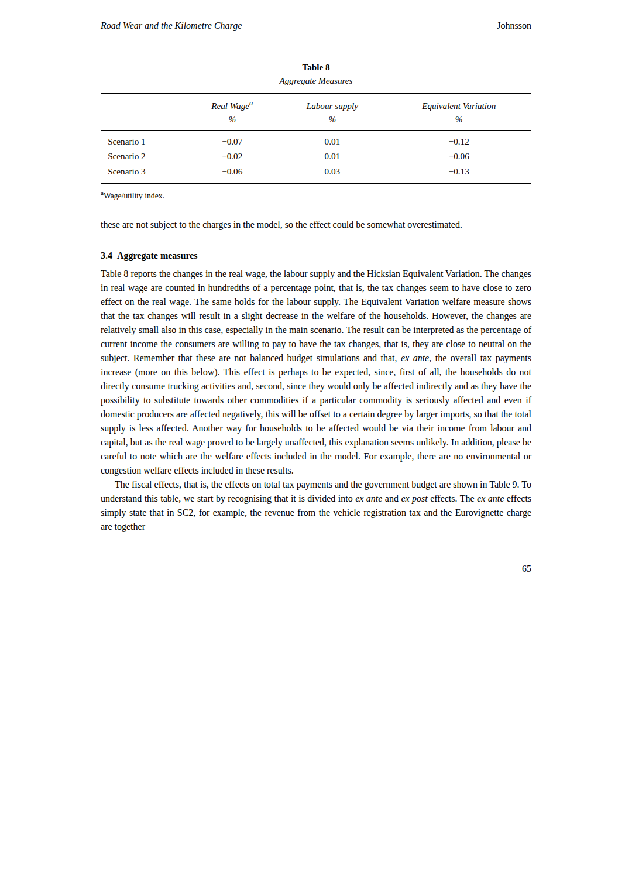Road Wear and the Kilometre Charge Johnsson
Table 8 Aggregate Measures
| | Real Wage a % | Labour supply % | Equivalent Variation % |
| --- | --- | --- | --- |
| Scenario 1 | −0.07 | 0.01 | −0.12 |
| Scenario 2 | −0.02 | 0.01 | −0.06 |
| Scenario 3 | −0.06 | 0.03 | −0.13 |
aWage/utility index.
these are not subject to the charges in the model, so the effect could be somewhat overestimated.
3.4 Aggregate measures
Table 8 reports the changes in the real wage, the labour supply and the Hicksian Equivalent Variation. The changes in real wage are counted in hundredths of a percentage point, that is, the tax changes seem to have close to zero effect on the real wage. The same holds for the labour supply. The Equivalent Variation welfare measure shows that the tax changes will result in a slight decrease in the welfare of the households. However, the changes are relatively small also in this case, especially in the main scenario. The result can be interpreted as the percentage of current income the consumers are willing to pay to have the tax changes, that is, they are close to neutral on the subject. Remember that these are not balanced budget simulations and that, ex ante, the overall tax payments increase (more on this below). This effect is perhaps to be expected, since, first of all, the households do not directly consume trucking activities and, second, since they would only be affected indirectly and as they have the possibility to substitute towards other commodities if a particular commodity is seriously affected and even if domestic producers are affected negatively, this will be offset to a certain degree by larger imports, so that the total supply is less affected. Another way for households to be affected would be via their income from labour and capital, but as the real wage proved to be largely unaffected, this explanation seems unlikely. In addition, please be careful to note which are the welfare effects included in the model. For example, there are no environmental or congestion welfare effects included in these results.
The fiscal effects, that is, the effects on total tax payments and the government budget are shown in Table 9. To understand this table, we start by recognising that it is divided into ex ante and ex post effects. The ex ante effects simply state that in SC2, for example, the revenue from the vehicle registration tax and the Eurovignette charge are together
65